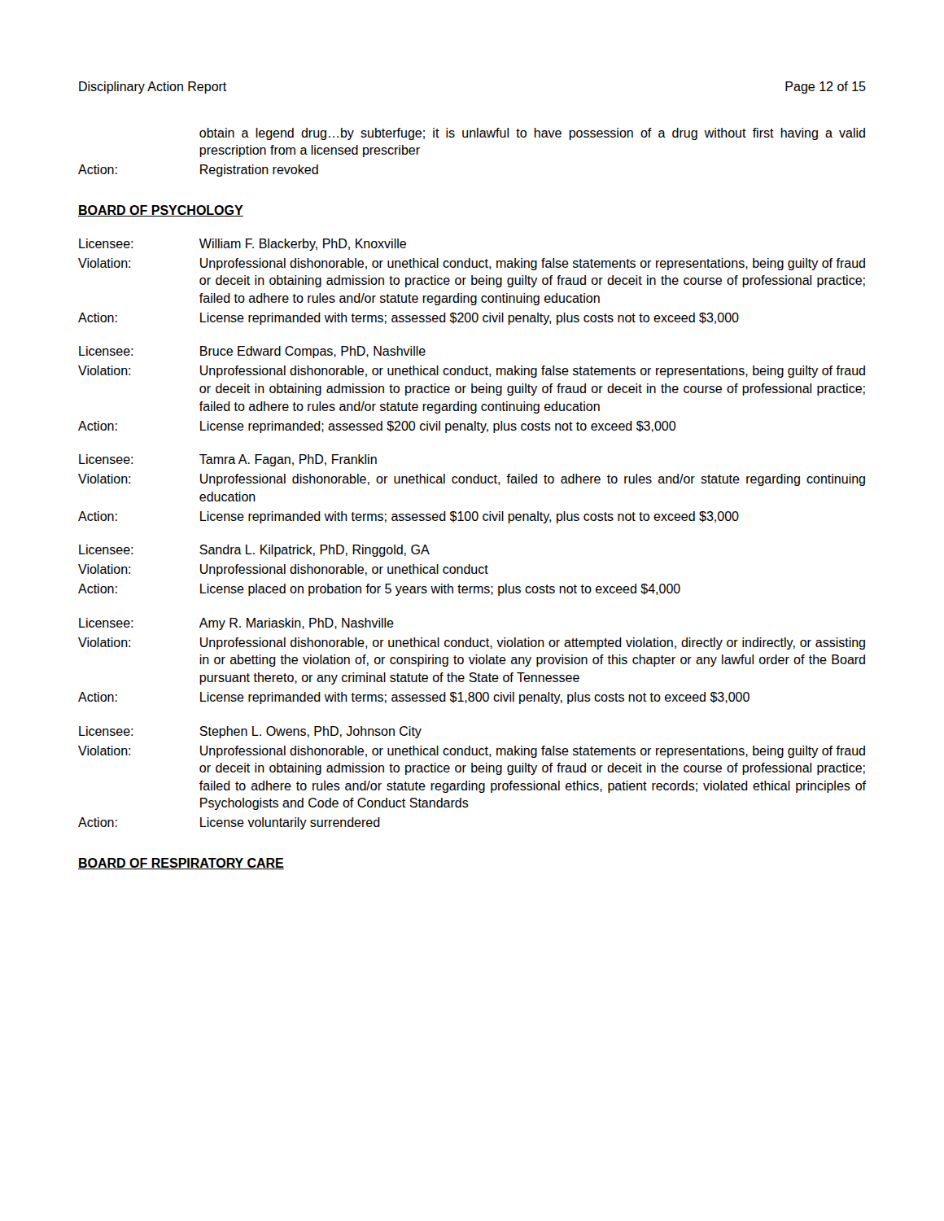Disciplinary Action Report Page 12 of 15
obtain a legend drug…by subterfuge; it is unlawful to have possession of a drug without first having a valid prescription from a licensed prescriber
| Action: | Registration revoked |
BOARD OF PSYCHOLOGY
| Licensee: | William F. Blackerby, PhD, Knoxville |
| Violation: | Unprofessional dishonorable, or unethical conduct, making false statements or representations, being guilty of fraud or deceit in obtaining admission to practice or being guilty of fraud or deceit in the course of professional practice; failed to adhere to rules and/or statute regarding continuing education |
| Action: | License reprimanded with terms; assessed $200 civil penalty, plus costs not to exceed $3,000 |
| Licensee: | Bruce Edward Compas, PhD, Nashville |
| Violation: | Unprofessional dishonorable, or unethical conduct, making false statements or representations, being guilty of fraud or deceit in obtaining admission to practice or being guilty of fraud or deceit in the course of professional practice; failed to adhere to rules and/or statute regarding continuing education |
| Action: | License reprimanded; assessed $200 civil penalty, plus costs not to exceed $3,000 |
| Licensee: | Tamra A. Fagan, PhD, Franklin |
| Violation: | Unprofessional dishonorable, or unethical conduct, failed to adhere to rules and/or statute regarding continuing education |
| Action: | License reprimanded with terms; assessed $100 civil penalty, plus costs not to exceed $3,000 |
| Licensee: | Sandra L. Kilpatrick, PhD, Ringgold, GA |
| Violation: | Unprofessional dishonorable, or unethical conduct |
| Action: | License placed on probation for 5 years with terms; plus costs not to exceed $4,000 |
| Licensee: | Amy R. Mariaskin, PhD, Nashville |
| Violation: | Unprofessional dishonorable, or unethical conduct, violation or attempted violation, directly or indirectly, or assisting in or abetting the violation of, or conspiring to violate any provision of this chapter or any lawful order of the Board pursuant thereto, or any criminal statute of the State of Tennessee |
| Action: | License reprimanded with terms; assessed $1,800 civil penalty, plus costs not to exceed $3,000 |
| Licensee: | Stephen L. Owens, PhD, Johnson City |
| Violation: | Unprofessional dishonorable, or unethical conduct, making false statements or representations, being guilty of fraud or deceit in obtaining admission to practice or being guilty of fraud or deceit in the course of professional practice; failed to adhere to rules and/or statute regarding professional ethics, patient records; violated ethical principles of Psychologists and Code of Conduct Standards |
| Action: | License voluntarily surrendered |
BOARD OF RESPIRATORY CARE